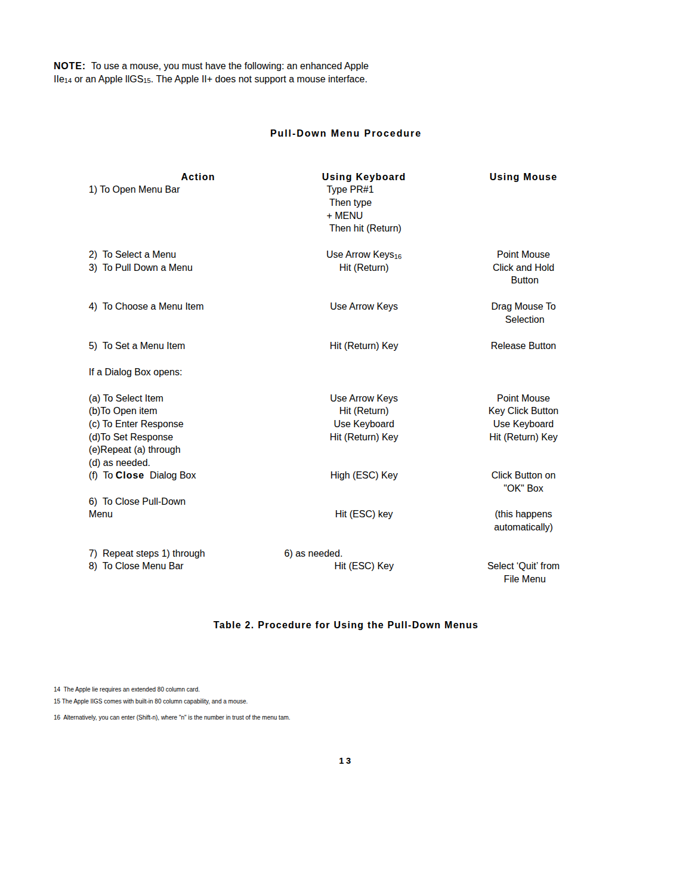NOTE: To use a mouse, you must have the following: an enhanced Apple IIe14 or an Apple llGS15. The Apple II+ does not support a mouse interface.
Pull-Down Menu Procedure
| Action | Using Keyboard | Using Mouse |
| --- | --- | --- |
| 1) To Open Menu Bar | Type PR#1 Then type + MENU Then hit (Return) | |
| 2) To Select a Menu | Use Arrow Keys 16 | Point Mouse |
| 3) To Pull Down a Menu | Hit (Return) | Click and Hold Button |
| 4) To Choose a Menu Item | Use Arrow Keys | Drag Mouse To Selection |
| 5) To Set a Menu Item | Hit (Return) Key | Release Button |
| If a Dialog Box opens: | | |
| (a) To Select Item | Use Arrow Keys | Point Mouse |
| (b)To Open item | Hit (Return) | Key Click Button |
| (c) To Enter Response | Use Keyboard | Use Keyboard |
| (d)To Set Response | Hit (Return) Key | Hit (Return) Key |
| (e)Repeat (a) through | | |
| (d) as needed. | | |
| (f) To Close Dialog Box | High (ESC) Key | Click Button on "OK" Box |
| 6) To Close Pull-Down | | |
| Menu | Hit (ESC) key | (this happens automatically) |
| 7) Repeat steps 1) through | 6) as needed. | |
| 8) To Close Menu Bar | Hit (ESC) Key | Select ‘Quit’ from File Menu |
Table 2. Procedure for Using the Pull-Down Menus
14 The Apple lie requires an extended 80 column card.
15 The Apple IIGS comes with built-in 80 column capability, and a mouse.
16 Alternatively, you can enter (Shift-n), where "n" is the number in trust of the menu tam.
13